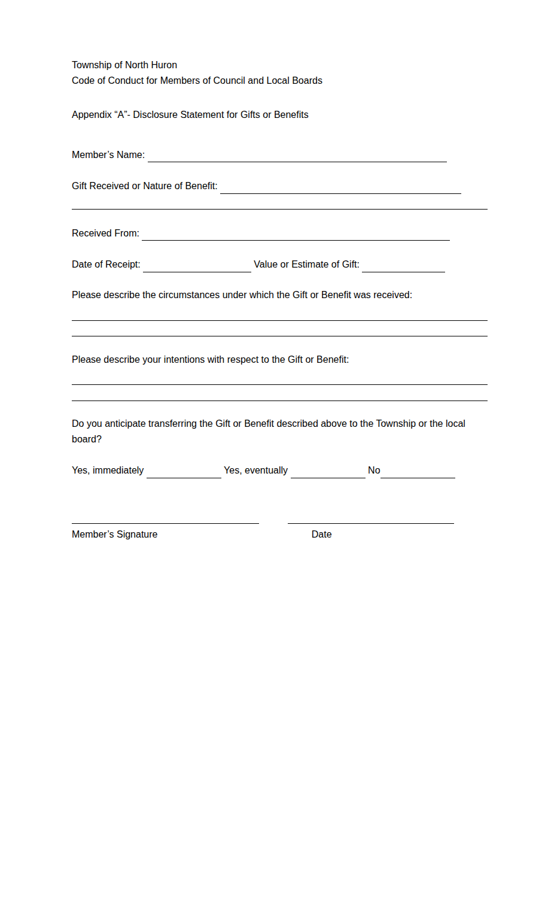Township of North Huron
Code of Conduct for Members of Council and Local Boards
Appendix “A”- Disclosure Statement for Gifts or Benefits
Member’s Name:
Gift Received or Nature of Benefit:
Received From:
Date of Receipt: Value or Estimate of Gift:
Please describe the circumstances under which the Gift or Benefit was received:
Please describe your intentions with respect to the Gift or Benefit:
Do you anticipate transferring the Gift or Benefit described above to the Township or the local board?
Yes, immediately Yes, eventually No
Member’s Signature
Date